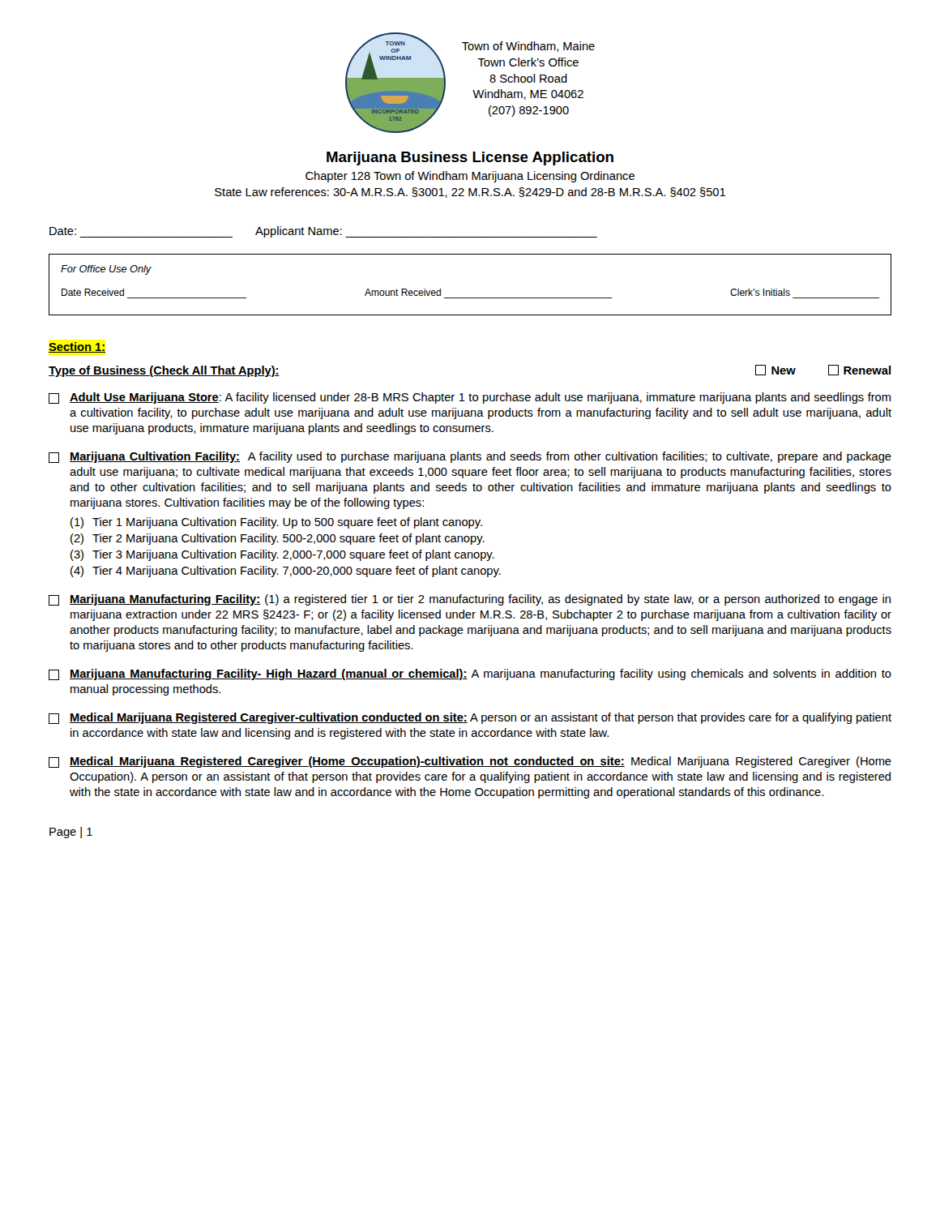TOWN
OF
WINDHAM
INCORPORATED
1762
Town of Windham, Maine
Town Clerk’s Office
8 School Road
Windham, ME 04062
(207) 892-1900
Marijuana Business License Application
Chapter 128 Town of Windham Marijuana Licensing Ordinance
State Law references: 30-A M.R.S.A. §3001, 22 M.R.S.A. §2429-D and 28-B M.R.S.A. §402 §501
Date: _______________________ Applicant Name: ______________________________________
For Office Use Only
Date Received ______________________ Amount Received _______________________________ Clerk’s Initials ________________
Section 1:
Type of Business (Check All That Apply): New Renewal
Adult Use Marijuana Store: A facility licensed under 28-B MRS Chapter 1 to purchase adult use marijuana, immature marijuana plants and seedlings from a cultivation facility, to purchase adult use marijuana and adult use marijuana products from a manufacturing facility and to sell adult use marijuana, adult use marijuana products, immature marijuana plants and seedlings to consumers.
Marijuana Cultivation Facility: A facility used to purchase marijuana plants and seeds from other cultivation facilities; to cultivate, prepare and package adult use marijuana; to cultivate medical marijuana that exceeds 1,000 square feet floor area; to sell marijuana to products manufacturing facilities, stores and to other cultivation facilities; and to sell marijuana plants and seeds to other cultivation facilities and immature marijuana plants and seedlings to marijuana stores. Cultivation facilities may be of the following types:
(1) Tier 1 Marijuana Cultivation Facility. Up to 500 square feet of plant canopy.
(2) Tier 2 Marijuana Cultivation Facility. 500-2,000 square feet of plant canopy.
(3) Tier 3 Marijuana Cultivation Facility. 2,000-7,000 square feet of plant canopy.
(4) Tier 4 Marijuana Cultivation Facility. 7,000-20,000 square feet of plant canopy.
Marijuana Manufacturing Facility: (1) a registered tier 1 or tier 2 manufacturing facility, as designated by state law, or a person authorized to engage in marijuana extraction under 22 MRS §2423- F; or (2) a facility licensed under M.R.S. 28-B, Subchapter 2 to purchase marijuana from a cultivation facility or another products manufacturing facility; to manufacture, label and package marijuana and marijuana products; and to sell marijuana and marijuana products to marijuana stores and to other products manufacturing facilities.
Marijuana Manufacturing Facility- High Hazard (manual or chemical): A marijuana manufacturing facility using chemicals and solvents in addition to manual processing methods.
Medical Marijuana Registered Caregiver-cultivation conducted on site: A person or an assistant of that person that provides care for a qualifying patient in accordance with state law and licensing and is registered with the state in accordance with state law.
Medical Marijuana Registered Caregiver (Home Occupation)-cultivation not conducted on site: Medical Marijuana Registered Caregiver (Home Occupation). A person or an assistant of that person that provides care for a qualifying patient in accordance with state law and licensing and is registered with the state in accordance with state law and in accordance with the Home Occupation permitting and operational standards of this ordinance.
Page | 1